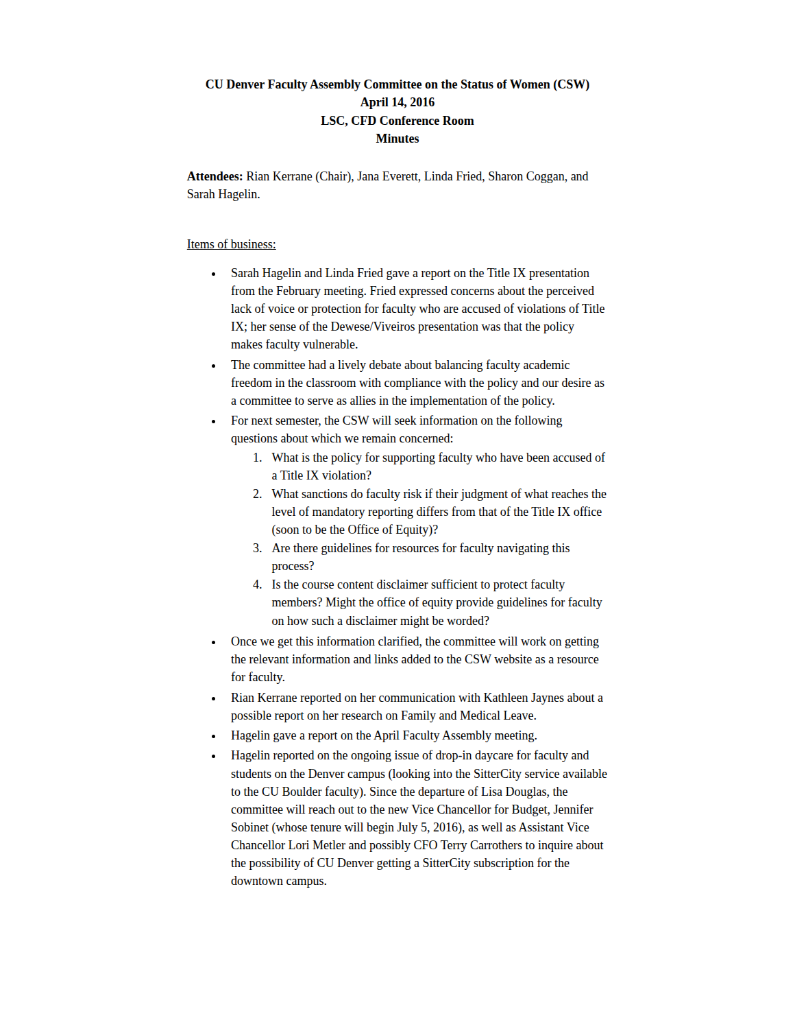CU Denver Faculty Assembly Committee on the Status of Women (CSW) April 14, 2016 LSC, CFD Conference Room Minutes
Attendees: Rian Kerrane (Chair), Jana Everett, Linda Fried, Sharon Coggan, and Sarah Hagelin.
Items of business:
Sarah Hagelin and Linda Fried gave a report on the Title IX presentation from the February meeting. Fried expressed concerns about the perceived lack of voice or protection for faculty who are accused of violations of Title IX; her sense of the Dewese/Viveiros presentation was that the policy makes faculty vulnerable.
The committee had a lively debate about balancing faculty academic freedom in the classroom with compliance with the policy and our desire as a committee to serve as allies in the implementation of the policy.
For next semester, the CSW will seek information on the following questions about which we remain concerned:
What is the policy for supporting faculty who have been accused of a Title IX violation?
What sanctions do faculty risk if their judgment of what reaches the level of mandatory reporting differs from that of the Title IX office (soon to be the Office of Equity)?
Are there guidelines for resources for faculty navigating this process?
Is the course content disclaimer sufficient to protect faculty members? Might the office of equity provide guidelines for faculty on how such a disclaimer might be worded?
Once we get this information clarified, the committee will work on getting the relevant information and links added to the CSW website as a resource for faculty.
Rian Kerrane reported on her communication with Kathleen Jaynes about a possible report on her research on Family and Medical Leave.
Hagelin gave a report on the April Faculty Assembly meeting.
Hagelin reported on the ongoing issue of drop-in daycare for faculty and students on the Denver campus (looking into the SitterCity service available to the CU Boulder faculty). Since the departure of Lisa Douglas, the committee will reach out to the new Vice Chancellor for Budget, Jennifer Sobinet (whose tenure will begin July 5, 2016), as well as Assistant Vice Chancellor Lori Metler and possibly CFO Terry Carrothers to inquire about the possibility of CU Denver getting a SitterCity subscription for the downtown campus.